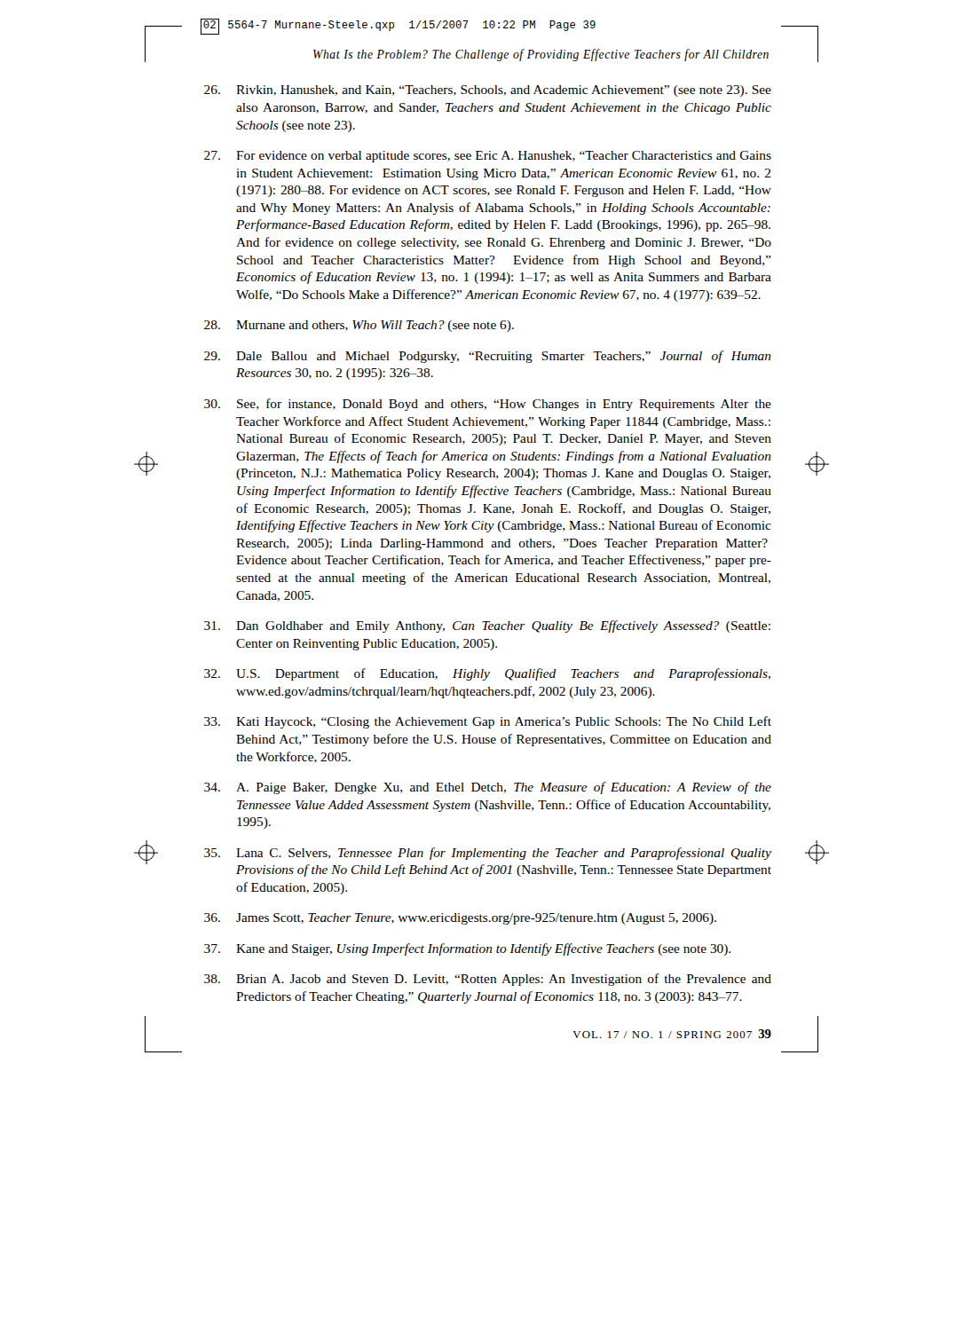02 5564-7 Murnane-Steele.qxp 1/15/2007 10:22 PM Page 39
What Is the Problem? The Challenge of Providing Effective Teachers for All Children
26. Rivkin, Hanushek, and Kain, “Teachers, Schools, and Academic Achievement” (see note 23). See also Aaronson, Barrow, and Sander, Teachers and Student Achievement in the Chicago Public Schools (see note 23).
27. For evidence on verbal aptitude scores, see Eric A. Hanushek, “Teacher Characteristics and Gains in Student Achievement: Estimation Using Micro Data,” American Economic Review 61, no. 2 (1971): 280–88. For evidence on ACT scores, see Ronald F. Ferguson and Helen F. Ladd, “How and Why Money Matters: An Analysis of Alabama Schools,” in Holding Schools Accountable: Performance-Based Education Reform, edited by Helen F. Ladd (Brookings, 1996), pp. 265–98. And for evidence on college selectivity, see Ronald G. Ehrenberg and Dominic J. Brewer, “Do School and Teacher Characteristics Matter? Evidence from High School and Beyond,” Economics of Education Review 13, no. 1 (1994): 1–17; as well as Anita Summers and Barbara Wolfe, “Do Schools Make a Difference?” American Economic Review 67, no. 4 (1977): 639–52.
28. Murnane and others, Who Will Teach? (see note 6).
29. Dale Ballou and Michael Podgursky, “Recruiting Smarter Teachers,” Journal of Human Resources 30, no. 2 (1995): 326–38.
30. See, for instance, Donald Boyd and others, “How Changes in Entry Requirements Alter the Teacher Workforce and Affect Student Achievement,” Working Paper 11844 (Cambridge, Mass.: National Bureau of Economic Research, 2005); Paul T. Decker, Daniel P. Mayer, and Steven Glazerman, The Effects of Teach for America on Students: Findings from a National Evaluation (Princeton, N.J.: Mathematica Policy Research, 2004); Thomas J. Kane and Douglas O. Staiger, Using Imperfect Information to Identify Effective Teachers (Cambridge, Mass.: National Bureau of Economic Research, 2005); Thomas J. Kane, Jonah E. Rockoff, and Douglas O. Staiger, Identifying Effective Teachers in New York City (Cambridge, Mass.: National Bureau of Economic Research, 2005); Linda Darling-Hammond and others, ”Does Teacher Preparation Matter? Evidence about Teacher Certification, Teach for America, and Teacher Effectiveness,” paper presented at the annual meeting of the American Educational Research Association, Montreal, Canada, 2005.
31. Dan Goldhaber and Emily Anthony, Can Teacher Quality Be Effectively Assessed? (Seattle: Center on Reinventing Public Education, 2005).
32. U.S. Department of Education, Highly Qualified Teachers and Paraprofessionals, www.ed.gov/admins/tchrqual/learn/hqt/hqteachers.pdf, 2002 (July 23, 2006).
33. Kati Haycock, “Closing the Achievement Gap in America’s Public Schools: The No Child Left Behind Act,” Testimony before the U.S. House of Representatives, Committee on Education and the Workforce, 2005.
34. A. Paige Baker, Dengke Xu, and Ethel Detch, The Measure of Education: A Review of the Tennessee Value Added Assessment System (Nashville, Tenn.: Office of Education Accountability, 1995).
35. Lana C. Selvers, Tennessee Plan for Implementing the Teacher and Paraprofessional Quality Provisions of the No Child Left Behind Act of 2001 (Nashville, Tenn.: Tennessee State Department of Education, 2005).
36. James Scott, Teacher Tenure, www.ericdigests.org/pre-925/tenure.htm (August 5, 2006).
37. Kane and Staiger, Using Imperfect Information to Identify Effective Teachers (see note 30).
38. Brian A. Jacob and Steven D. Levitt, “Rotten Apples: An Investigation of the Prevalence and Predictors of Teacher Cheating,” Quarterly Journal of Economics 118, no. 3 (2003): 843–77.
VOL. 17 / NO. 1 / SPRING 200739